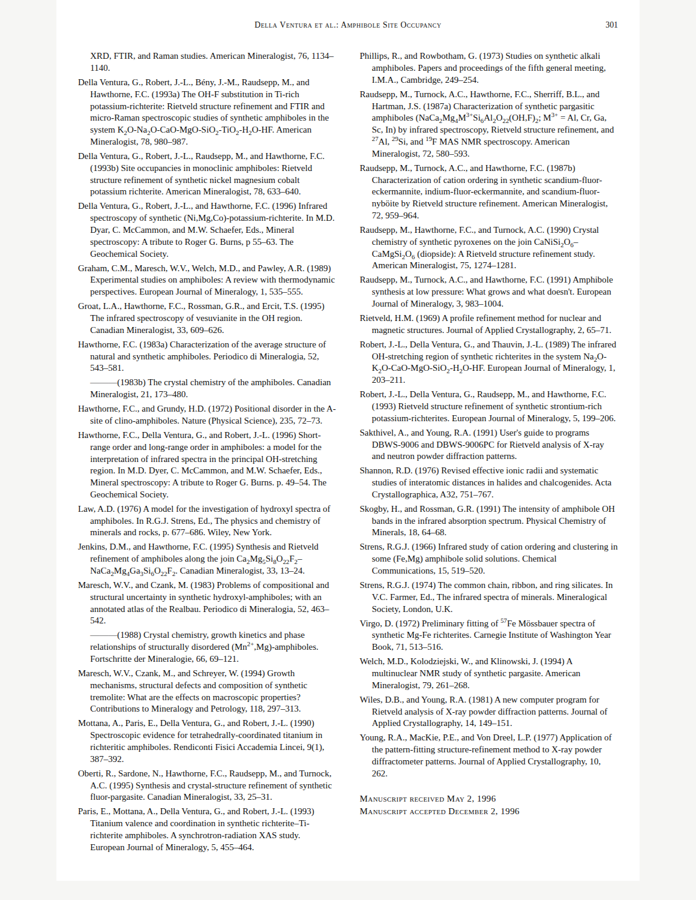Della Ventura et al.: Amphibole Site Occupancy 301
XRD, FTIR, and Raman studies. American Mineralogist, 76, 1134–1140.
Della Ventura, G., Robert, J.-L., Bény, J.-M., Raudsepp, M., and Hawthorne, F.C. (1993a) The OH-F substitution in Ti-rich potassium-richterite: Rietveld structure refinement and FTIR and micro-Raman spectroscopic studies of synthetic amphiboles in the system K2O-Na2O-CaO-MgO-SiO2-TiO2-H2O-HF. American Mineralogist, 78, 980–987.
Della Ventura, G., Robert, J.-L., Raudsepp, M., and Hawthorne, F.C. (1993b) Site occupancies in monoclinic amphiboles: Rietveld structure refinement of synthetic nickel magnesium cobalt potassium richterite. American Mineralogist, 78, 633–640.
Della Ventura, G., Robert, J.-L., and Hawthorne, F.C. (1996) Infrared spectroscopy of synthetic (Ni,Mg,Co)-potassium-richterite. In M.D. Dyar, C. McCammon, and M.W. Schaefer, Eds., Mineral spectroscopy: A tribute to Roger G. Burns, p 55–63. The Geochemical Society.
Graham, C.M., Maresch, W.V., Welch, M.D., and Pawley, A.R. (1989) Experimental studies on amphiboles: A review with thermodynamic perspectives. European Journal of Mineralogy, 1, 535–555.
Groat, L.A., Hawthorne, F.C., Rossman, G.R., and Ercit, T.S. (1995) The infrared spectroscopy of vesuvianite in the OH region. Canadian Mineralogist, 33, 609–626.
Hawthorne, F.C. (1983a) Characterization of the average structure of natural and synthetic amphiboles. Periodico di Mineralogia, 52, 543–581.
———(1983b) The crystal chemistry of the amphiboles. Canadian Mineralogist, 21, 173–480.
Hawthorne, F.C., and Grundy, H.D. (1972) Positional disorder in the A-site of clino-amphiboles. Nature (Physical Science), 235, 72–73.
Hawthorne, F.C., Della Ventura, G., and Robert, J.-L. (1996) Short-range order and long-range order in amphiboles: a model for the interpretation of infrared spectra in the principal OH-stretching region. In M.D. Dyer, C. McCammon, and M.W. Schaefer, Eds., Mineral spectroscopy: A tribute to Roger G. Burns. p. 49–54. The Geochemical Society.
Law, A.D. (1976) A model for the investigation of hydroxyl spectra of amphiboles. In R.G.J. Strens, Ed., The physics and chemistry of minerals and rocks, p. 677–686. Wiley, New York.
Jenkins, D.M., and Hawthorne, F.C. (1995) Synthesis and Rietveld refinement of amphiboles along the join Ca2Mg5Si8O22F2–NaCa2Mg4Ga3Si6O22F2. Canadian Mineralogist, 33, 13–24.
Maresch, W.V., and Czank, M. (1983) Problems of compositional and structural uncertainty in synthetic hydroxyl-amphiboles; with an annotated atlas of the Realbau. Periodico di Mineralogia, 52, 463–542.
———(1988) Crystal chemistry, growth kinetics and phase relationships of structurally disordered (Mn2+,Mg)-amphiboles. Fortschritte der Mineralogie, 66, 69–121.
Maresch, W.V., Czank, M., and Schreyer, W. (1994) Growth mechanisms, structural defects and composition of synthetic tremolite: What are the effects on macroscopic properties? Contributions to Mineralogy and Petrology, 118, 297–313.
Mottana, A., Paris, E., Della Ventura, G., and Robert, J.-L. (1990) Spectroscopic evidence for tetrahedrally-coordinated titanium in richteritic amphiboles. Rendiconti Fisici Accademia Lincei, 9(1), 387–392.
Oberti, R., Sardone, N., Hawthorne, F.C., Raudsepp, M., and Turnock, A.C. (1995) Synthesis and crystal-structure refinement of synthetic fluor-pargasite. Canadian Mineralogist, 33, 25–31.
Paris, E., Mottana, A., Della Ventura, G., and Robert, J.-L. (1993) Titanium valence and coordination in synthetic richterite–Ti-richterite amphiboles. A synchrotron-radiation XAS study. European Journal of Mineralogy, 5, 455–464.
Phillips, R., and Rowbotham, G. (1973) Studies on synthetic alkali amphiboles. Papers and proceedings of the fifth general meeting, I.M.A., Cambridge, 249–254.
Raudsepp, M., Turnock, A.C., Hawthorne, F.C., Sherriff, B.L., and Hartman, J.S. (1987a) Characterization of synthetic pargasitic amphiboles (NaCa2Mg4M3+Si6Al2O22(OH,F)2; M3+ = Al, Cr, Ga, Sc, In) by infrared spectroscopy, Rietveld structure refinement, and 27Al, 29Si, and 19F MAS NMR spectroscopy. American Mineralogist, 72, 580–593.
Raudsepp, M., Turnock, A.C., and Hawthorne, F.C. (1987b) Characterization of cation ordering in synthetic scandium-fluor-eckermannite, indium-fluor-eckermannite, and scandium-fluor-nyböite by Rietveld structure refinement. American Mineralogist, 72, 959–964.
Raudsepp, M., Hawthorne, F.C., and Turnock, A.C. (1990) Crystal chemistry of synthetic pyroxenes on the join CaNiSi2O6–CaMgSi2O6 (diopside): A Rietveld structure refinement study. American Mineralogist, 75, 1274–1281.
Raudsepp, M., Turnock, A.C., and Hawthorne, F.C. (1991) Amphibole synthesis at low pressure: What grows and what doesn't. European Journal of Mineralogy, 3, 983–1004.
Rietveld, H.M. (1969) A profile refinement method for nuclear and magnetic structures. Journal of Applied Crystallography, 2, 65–71.
Robert, J.-L., Della Ventura, G., and Thauvin, J.-L. (1989) The infrared OH-stretching region of synthetic richterites in the system Na2O-K2O-CaO-MgO-SiO2-H2O-HF. European Journal of Mineralogy, 1, 203–211.
Robert, J.-L., Della Ventura, G., Raudsepp, M., and Hawthorne, F.C. (1993) Rietveld structure refinement of synthetic strontium-rich potassium-richterites. European Journal of Mineralogy, 5, 199–206.
Sakthivel, A., and Young, R.A. (1991) User's guide to programs DBWS-9006 and DBWS-9006PC for Rietveld analysis of X-ray and neutron powder diffraction patterns.
Shannon, R.D. (1976) Revised effective ionic radii and systematic studies of interatomic distances in halides and chalcogenides. Acta Crystallographica, A32, 751–767.
Skogby, H., and Rossman, G.R. (1991) The intensity of amphibole OH bands in the infrared absorption spectrum. Physical Chemistry of Minerals, 18, 64–68.
Strens, R.G.J. (1966) Infrared study of cation ordering and clustering in some (Fe,Mg) amphibole solid solutions. Chemical Communications, 15, 519–520.
Strens, R.G.J. (1974) The common chain, ribbon, and ring silicates. In V.C. Farmer, Ed., The infrared spectra of minerals. Mineralogical Society, London, U.K.
Virgo, D. (1972) Preliminary fitting of 57Fe Mössbauer spectra of synthetic Mg-Fe richterites. Carnegie Institute of Washington Year Book, 71, 513–516.
Welch, M.D., Kolodziejski, W., and Klinowski, J. (1994) A multinuclear NMR study of synthetic pargasite. American Mineralogist, 79, 261–268.
Wiles, D.B., and Young, R.A. (1981) A new computer program for Rietveld analysis of X-ray powder diffraction patterns. Journal of Applied Crystallography, 14, 149–151.
Young, R.A., MacKie, P.E., and Von Dreel, L.P. (1977) Application of the pattern-fitting structure-refinement method to X-ray powder diffractometer patterns. Journal of Applied Crystallography, 10, 262.
Manuscript received May 2, 1996
Manuscript accepted December 2, 1996